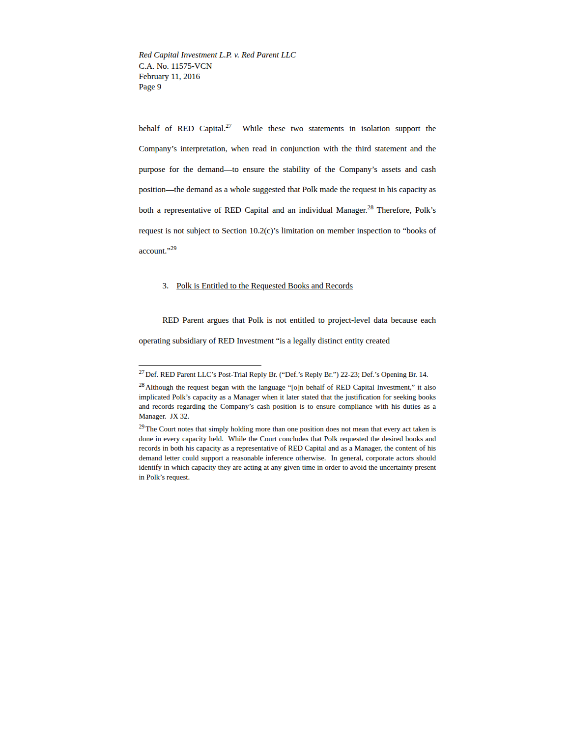Red Capital Investment L.P. v. Red Parent LLC
C.A. No. 11575-VCN
February 11, 2016
Page 9
behalf of RED Capital.27 While these two statements in isolation support the Company’s interpretation, when read in conjunction with the third statement and the purpose for the demand—to ensure the stability of the Company’s assets and cash position—the demand as a whole suggested that Polk made the request in his capacity as both a representative of RED Capital and an individual Manager.28 Therefore, Polk’s request is not subject to Section 10.2(c)’s limitation on member inspection to “books of account.”29
3. Polk is Entitled to the Requested Books and Records
RED Parent argues that Polk is not entitled to project-level data because each operating subsidiary of RED Investment “is a legally distinct entity created
27 Def. RED Parent LLC’s Post-Trial Reply Br. (“Def.’s Reply Br.”) 22-23; Def.’s Opening Br. 14.
28 Although the request began with the language “[o]n behalf of RED Capital Investment,” it also implicated Polk’s capacity as a Manager when it later stated that the justification for seeking books and records regarding the Company’s cash position is to ensure compliance with his duties as a Manager. JX 32.
29 The Court notes that simply holding more than one position does not mean that every act taken is done in every capacity held. While the Court concludes that Polk requested the desired books and records in both his capacity as a representative of RED Capital and as a Manager, the content of his demand letter could support a reasonable inference otherwise. In general, corporate actors should identify in which capacity they are acting at any given time in order to avoid the uncertainty present in Polk’s request.